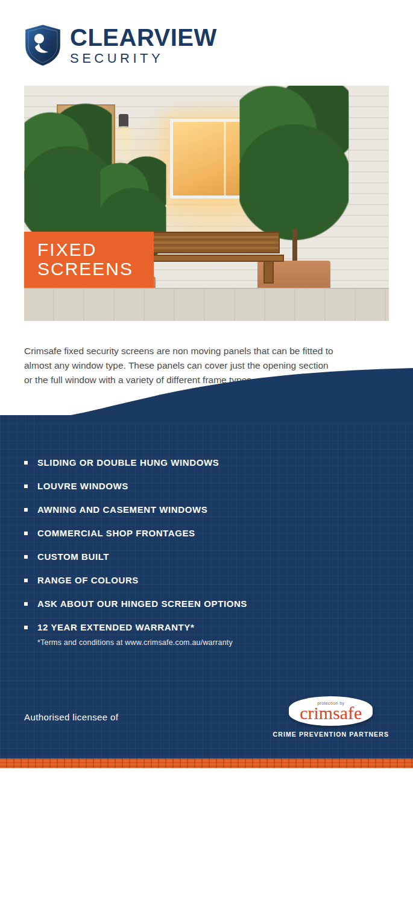CLEARVIEW
SECURITY
FIXED
SCREENS
Crimsafe fixed security screens are non moving panels that can be fitted to almost any window type. These panels can cover just the opening section or the full window with a variety of different frame types.
SLIDING OR DOUBLE HUNG WINDOWS
LOUVRE WINDOWS
AWNING AND CASEMENT WINDOWS
COMMERCIAL SHOP FRONTAGES
CUSTOM BUILT
RANGE OF COLOURS
ASK ABOUT OUR HINGED SCREEN OPTIONS
12 YEAR EXTENDED WARRANTY* *Terms and conditions at www.crimsafe.com.au/warranty
Authorised licensee of
protection by
crimsafe
CRIME PREVENTION PARTNERS